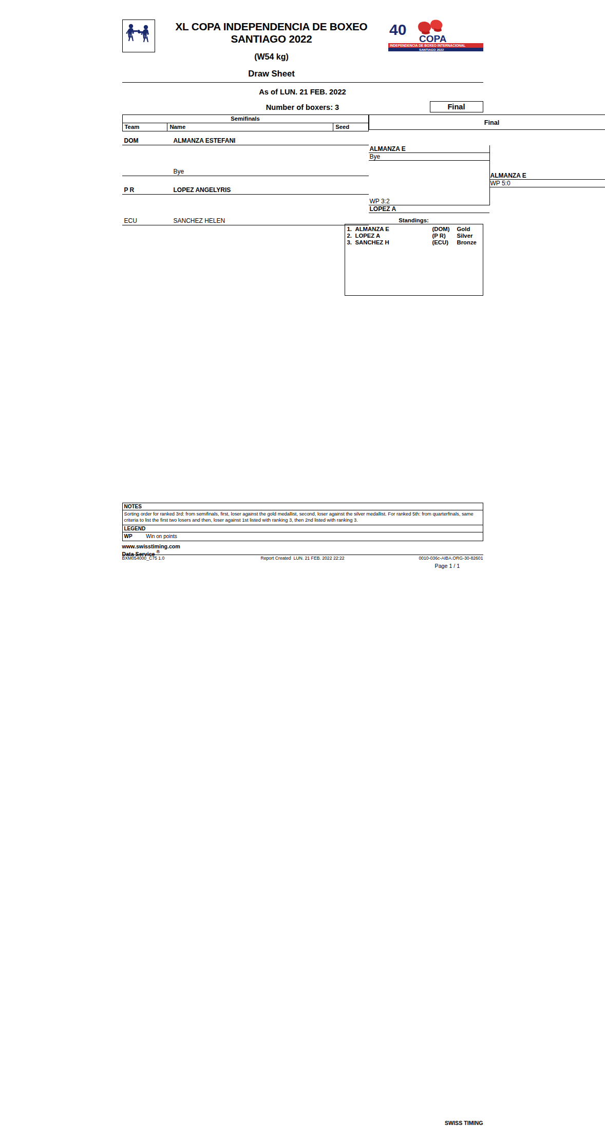XL COPA INDEPENDENCIA DE BOXEO SANTIAGO 2022
(W54 kg)
Draw Sheet
40 COPA INDEPENDENCIA DE BOXEO INTERNACIONAL SANTIAGO 2022
As of LUN. 21 FEB. 2022
Final
Number of boxers: 3
| Semifinals |
| Team | Name | Seed |
Final
DOM ALMANZA ESTEFANI
Bye
P R LOPEZ ANGELYRIS
ECU SANCHEZ HELEN
ALMANZA E
Bye
WP 3:2
LOPEZ A
ALMANZA E
WP 5:0
Standings:
| 1. | ALMANZA E | (DOM) | Gold |
| 2. | LOPEZ A | (P R) | Silver |
| 3. | SANCHEZ H | (ECU) | Bronze |
NOTES
Sorting order for ranked 3rd: from semifinals, first, loser against the gold medallist, second, loser against the silver medallist. For ranked 5th: from quarterfinals, same criteria to list the first two losers and then, loser against 1st listed with ranking 3, then 2nd listed with ranking 3.
LEGEND
WP Win on points
www.swisstiming.com
Data Service ®
Page 1 / 1
SWISS TIMING
BXM054000_C75 1.0 Report Created LUN. 21 FEB. 2022 22:22 0010-036c-AIBA.ORG-30-82601